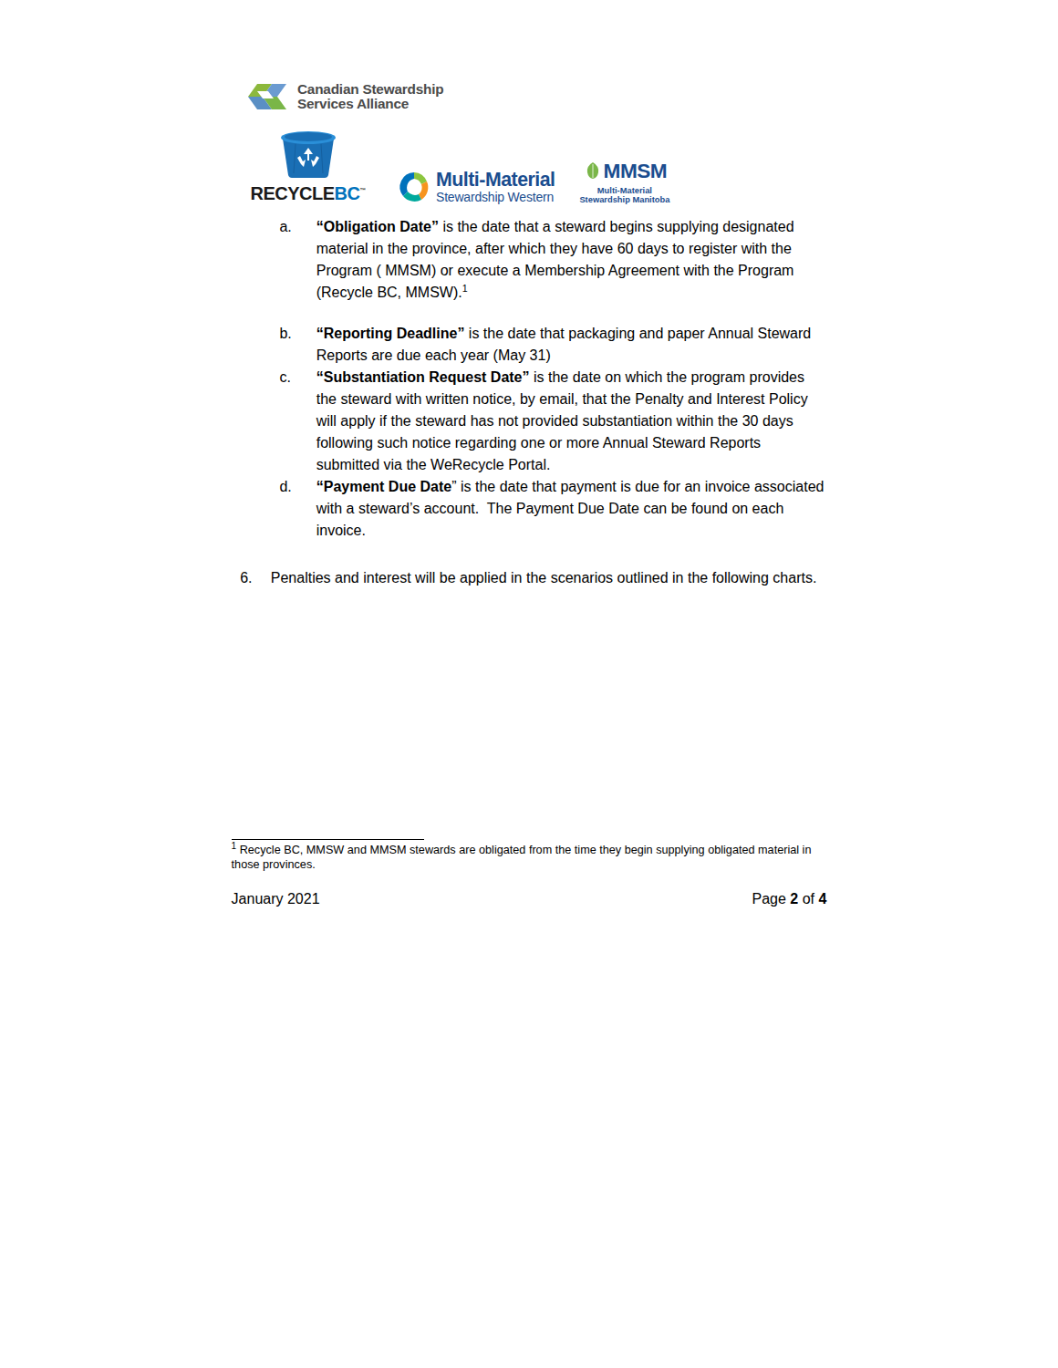Canadian Stewardship
Services Alliance
RECYCLE BC™
Multi-Material
Stewardship Western
MMSM
Multi-Material
Stewardship Manitoba
a.“Obligation Date” is the date that a steward begins supplying designated material in the province, after which they have 60 days to register with the Program ( MMSM) or execute a Membership Agreement with the Program (Recycle BC, MMSW).1
b.“Reporting Deadline” is the date that packaging and paper Annual Steward Reports are due each year (May 31)
c.“Substantiation Request Date” is the date on which the program provides the steward with written notice, by email, that the Penalty and Interest Policy will apply if the steward has not provided substantiation within the 30 days following such notice regarding one or more Annual Steward Reports submitted via the WeRecycle Portal.
d.“Payment Due Date” is the date that payment is due for an invoice associated with a steward’s account. The Payment Due Date can be found on each invoice.
6. Penalties and interest will be applied in the scenarios outlined in the following charts.
1 Recycle BC, MMSW and MMSM stewards are obligated from the time they begin supplying obligated material in those provinces.
January 2021 Page 2 of 4